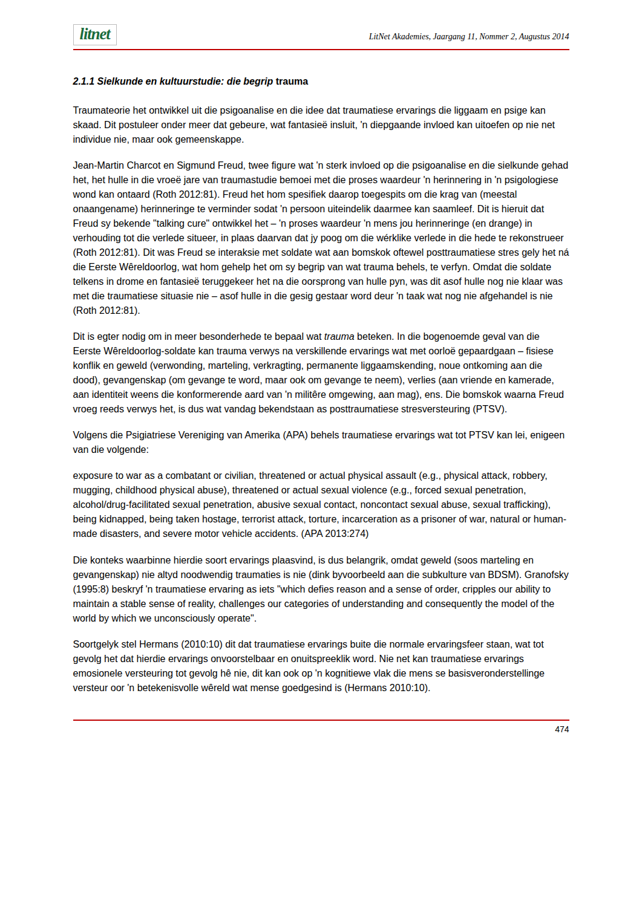litnet
LitNet Akademies, Jaargang 11, Nommer 2, Augustus 2014
2.1.1 Sielkunde en kultuurstudie: die begrip trauma
Traumateorie het ontwikkel uit die psigoanalise en die idee dat traumatiese ervarings die liggaam en psige kan skaad. Dit postuleer onder meer dat gebeure, wat fantasieë insluit, 'n diepgaande invloed kan uitoefen op nie net individue nie, maar ook gemeenskappe.
Jean-Martin Charcot en Sigmund Freud, twee figure wat 'n sterk invloed op die psigoanalise en die sielkunde gehad het, het hulle in die vroeë jare van traumastudie bemoei met die proses waardeur 'n herinnering in 'n psigologiese wond kan ontaard (Roth 2012:81). Freud het hom spesifiek daarop toegespits om die krag van (meestal onaangename) herinneringe te verminder sodat 'n persoon uiteindelik daarmee kan saamleef. Dit is hieruit dat Freud sy bekende "talking cure" ontwikkel het – 'n proses waardeur 'n mens jou herinneringe (en drange) in verhouding tot die verlede situeer, in plaas daarvan dat jy poog om die wérklike verlede in die hede te rekonstrueer (Roth 2012:81). Dit was Freud se interaksie met soldate wat aan bomskok oftewel posttraumatiese stres gely het ná die Eerste Wêreldoorlog, wat hom gehelp het om sy begrip van wat trauma behels, te verfyn. Omdat die soldate telkens in drome en fantasieë teruggekeer het na die oorsprong van hulle pyn, was dit asof hulle nog nie klaar was met die traumatiese situasie nie – asof hulle in die gesig gestaar word deur 'n taak wat nog nie afgehandel is nie (Roth 2012:81).
Dit is egter nodig om in meer besonderhede te bepaal wat trauma beteken. In die bogenoemde geval van die Eerste Wêreldoorlog-soldate kan trauma verwys na verskillende ervarings wat met oorloë gepaardgaan – fisiese konflik en geweld (verwonding, marteling, verkragting, permanente liggaamskending, noue ontkoming aan die dood), gevangenskap (om gevange te word, maar ook om gevange te neem), verlies (aan vriende en kamerade, aan identiteit weens die konformerende aard van 'n militêre omgewing, aan mag), ens. Die bomskok waarna Freud vroeg reeds verwys het, is dus wat vandag bekendstaan as posttraumatiese stresversteuring (PTSV).
Volgens die Psigiatriese Vereniging van Amerika (APA) behels traumatiese ervarings wat tot PTSV kan lei, enigeen van die volgende:
exposure to war as a combatant or civilian, threatened or actual physical assault (e.g., physical attack, robbery, mugging, childhood physical abuse), threatened or actual sexual violence (e.g., forced sexual penetration, alcohol/drug-facilitated sexual penetration, abusive sexual contact, noncontact sexual abuse, sexual trafficking), being kidnapped, being taken hostage, terrorist attack, torture, incarceration as a prisoner of war, natural or human-made disasters, and severe motor vehicle accidents. (APA 2013:274)
Die konteks waarbinne hierdie soort ervarings plaasvind, is dus belangrik, omdat geweld (soos marteling en gevangenskap) nie altyd noodwendig traumaties is nie (dink byvoorbeeld aan die subkulture van BDSM). Granofsky (1995:8) beskryf 'n traumatiese ervaring as iets "which defies reason and a sense of order, cripples our ability to maintain a stable sense of reality, challenges our categories of understanding and consequently the model of the world by which we unconsciously operate".
Soortgelyk stel Hermans (2010:10) dit dat traumatiese ervarings buite die normale ervaringsfeer staan, wat tot gevolg het dat hierdie ervarings onvoorstelbaar en onuitspreeklik word. Nie net kan traumatiese ervarings emosionele versteuring tot gevolg hê nie, dit kan ook op 'n kognitiewe vlak die mens se basisveronderstellinge versteur oor 'n betekenisvolle wêreld wat mense goedgesind is (Hermans 2010:10).
474